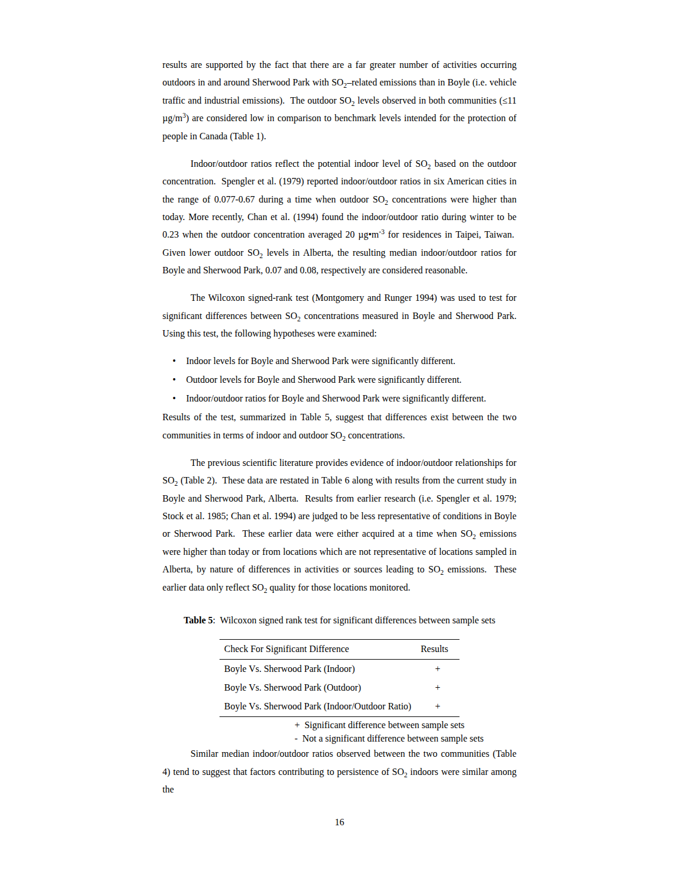results are supported by the fact that there are a far greater number of activities occurring outdoors in and around Sherwood Park with SO2–related emissions than in Boyle (i.e. vehicle traffic and industrial emissions). The outdoor SO2 levels observed in both communities (≤11 µg/m3) are considered low in comparison to benchmark levels intended for the protection of people in Canada (Table 1).
Indoor/outdoor ratios reflect the potential indoor level of SO2 based on the outdoor concentration. Spengler et al. (1979) reported indoor/outdoor ratios in six American cities in the range of 0.077-0.67 during a time when outdoor SO2 concentrations were higher than today. More recently, Chan et al. (1994) found the indoor/outdoor ratio during winter to be 0.23 when the outdoor concentration averaged 20 µg•m-3 for residences in Taipei, Taiwan. Given lower outdoor SO2 levels in Alberta, the resulting median indoor/outdoor ratios for Boyle and Sherwood Park, 0.07 and 0.08, respectively are considered reasonable.
The Wilcoxon signed-rank test (Montgomery and Runger 1994) was used to test for significant differences between SO2 concentrations measured in Boyle and Sherwood Park. Using this test, the following hypotheses were examined:
Indoor levels for Boyle and Sherwood Park were significantly different.
Outdoor levels for Boyle and Sherwood Park were significantly different.
Indoor/outdoor ratios for Boyle and Sherwood Park were significantly different.
Results of the test, summarized in Table 5, suggest that differences exist between the two communities in terms of indoor and outdoor SO2 concentrations.
The previous scientific literature provides evidence of indoor/outdoor relationships for SO2 (Table 2). These data are restated in Table 6 along with results from the current study in Boyle and Sherwood Park, Alberta. Results from earlier research (i.e. Spengler et al. 1979; Stock et al. 1985; Chan et al. 1994) are judged to be less representative of conditions in Boyle or Sherwood Park. These earlier data were either acquired at a time when SO2 emissions were higher than today or from locations which are not representative of locations sampled in Alberta, by nature of differences in activities or sources leading to SO2 emissions. These earlier data only reflect SO2 quality for those locations monitored.
Table 5: Wilcoxon signed rank test for significant differences between sample sets
| Check For Significant Difference | Results |
| --- | --- |
| Boyle Vs. Sherwood Park (Indoor) | + |
| Boyle Vs. Sherwood Park (Outdoor) | + |
| Boyle Vs. Sherwood Park (Indoor/Outdoor Ratio) | + |
+ Significant difference between sample sets- Not a significant difference between sample sets
Similar median indoor/outdoor ratios observed between the two communities (Table 4) tend to suggest that factors contributing to persistence of SO2 indoors were similar among the
16